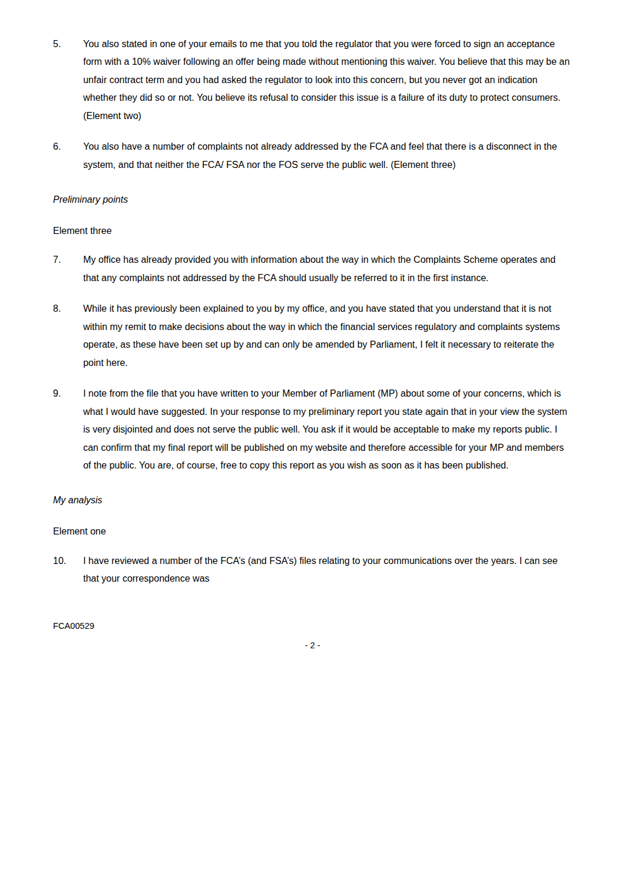5. You also stated in one of your emails to me that you told the regulator that you were forced to sign an acceptance form with a 10% waiver following an offer being made without mentioning this waiver. You believe that this may be an unfair contract term and you had asked the regulator to look into this concern, but you never got an indication whether they did so or not. You believe its refusal to consider this issue is a failure of its duty to protect consumers. (Element two)
6. You also have a number of complaints not already addressed by the FCA and feel that there is a disconnect in the system, and that neither the FCA/ FSA nor the FOS serve the public well. (Element three)
Preliminary points
Element three
7. My office has already provided you with information about the way in which the Complaints Scheme operates and that any complaints not addressed by the FCA should usually be referred to it in the first instance.
8. While it has previously been explained to you by my office, and you have stated that you understand that it is not within my remit to make decisions about the way in which the financial services regulatory and complaints systems operate, as these have been set up by and can only be amended by Parliament, I felt it necessary to reiterate the point here.
9. I note from the file that you have written to your Member of Parliament (MP) about some of your concerns, which is what I would have suggested. In your response to my preliminary report you state again that in your view the system is very disjointed and does not serve the public well. You ask if it would be acceptable to make my reports public. I can confirm that my final report will be published on my website and therefore accessible for your MP and members of the public. You are, of course, free to copy this report as you wish as soon as it has been published.
My analysis
Element one
10. I have reviewed a number of the FCA’s (and FSA’s) files relating to your communications over the years. I can see that your correspondence was
FCA00529
- 2 -